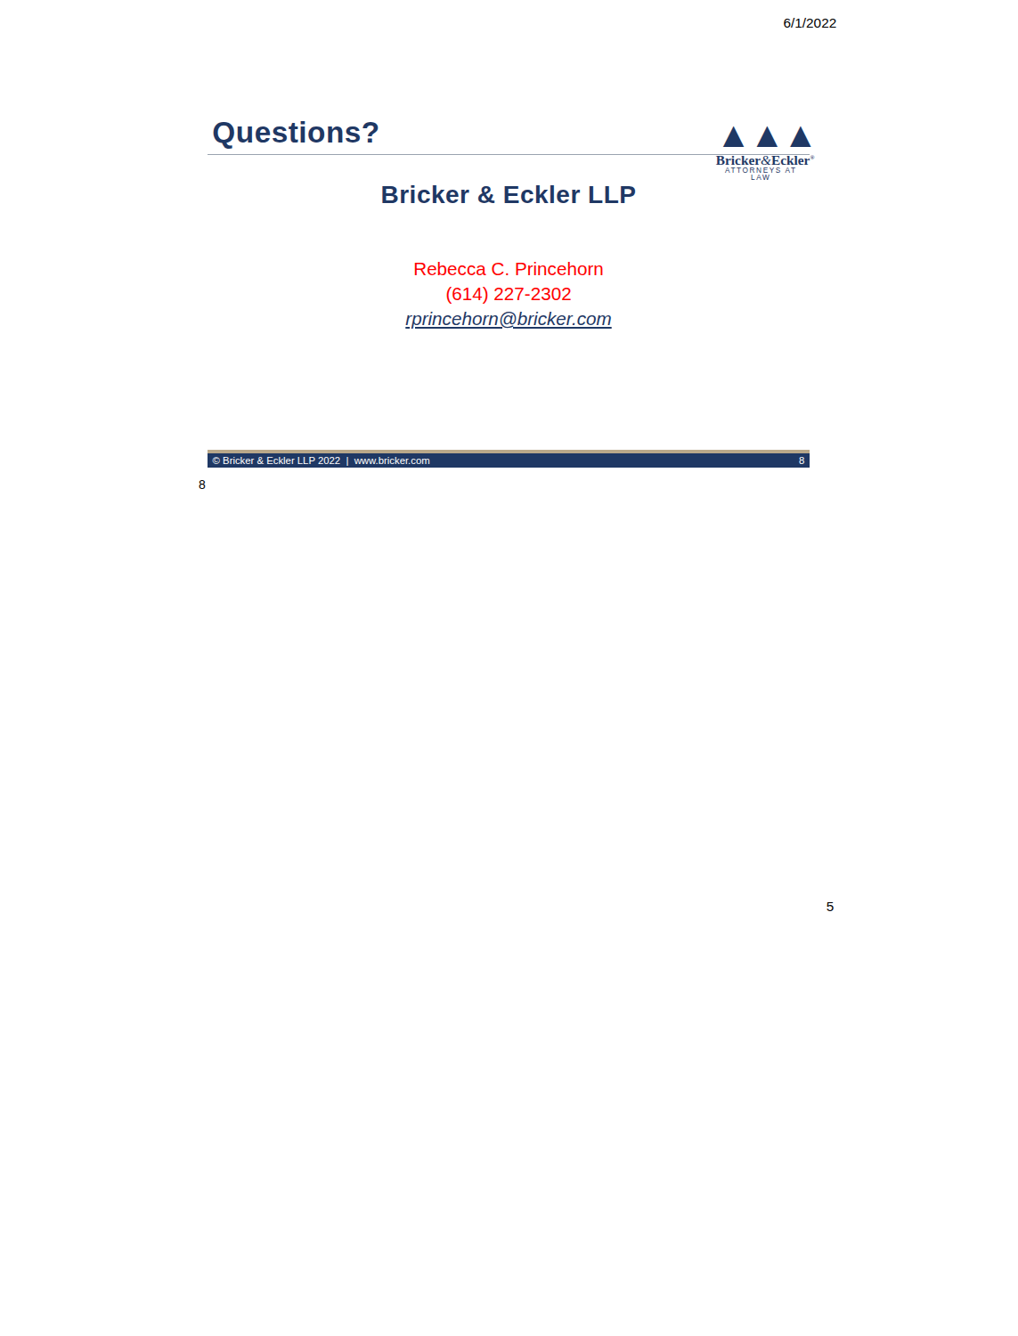6/1/2022
▲▲▲
Bricker&Eckler®
ATTORNEYS AT LAW
Questions?
Bricker & Eckler LLP
Rebecca C. Princehorn
(614) 227-2302
rprincehorn@bricker.com
© Bricker & Eckler LLP 2022 | www.bricker.com 8
8
5